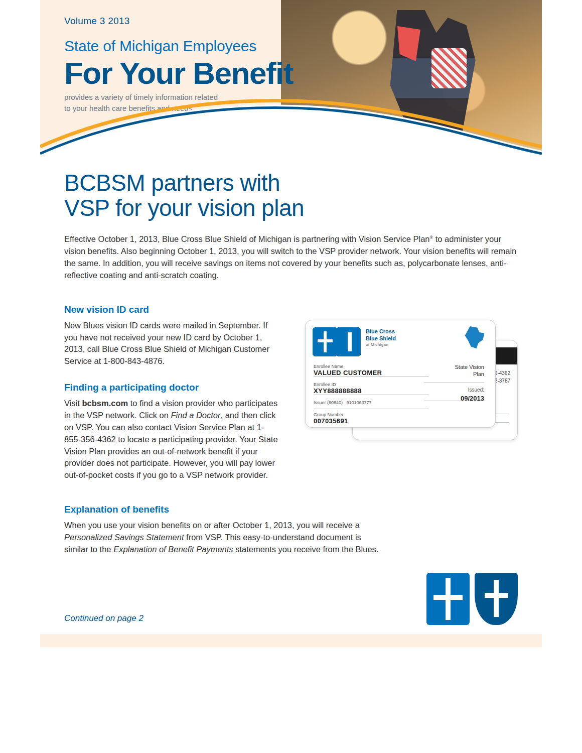Volume 3 2013
State of Michigan Employees
For Your Benefit
provides a variety of timely information related
to your health care benefits and needs
BCBSM partners with
VSP for your vision plan
Effective October 1, 2013, Blue Cross Blue Shield of Michigan is partnering with Vision Service Plan® to administer your vision benefits. Also beginning October 1, 2013, you will switch to the VSP provider network. Your vision benefits will remain the same. In addition, you will receive savings on items not covered by your benefits such as, polycarbonate lenses, anti-reflective coating and anti-scratch coating.
New vision ID card
New Blues vision ID cards were mailed in September. If you have not received your new ID card by October 1, 2013, call Blue Cross Blue Shield of Michigan Customer Service at 1-800-843-4876.
Finding a participating doctor
Visit bcbsm.com to find a vision provider who participates in the VSP network. Click on Find a Doctor, and then click on VSP. You can also contact Vision Service Plan at 1-855-356-4362 to locate a participating provider. Your State Vision Plan provides an out-of-network benefit if your provider does not participate. However, you will pay lower out-of-pocket costs if you go to a VSP network provider.
855-356-4362
ecution 800-482-3787
Blue Cross
Blue Shield
of Michigan
Enrollee Name
VALUED CUSTOMER
Enrollee ID
XYY888888888
Issuer (80840) 9101063777
Group Number:
007035691
State Vision
Plan
Issued:09/2013
Explanation of benefits
When you use your vision benefits on or after October 1, 2013, you will receive a Personalized Savings Statement from VSP. This easy-to-understand document is similar to the Explanation of Benefit Payments statements you receive from the Blues.
Continued on page 2